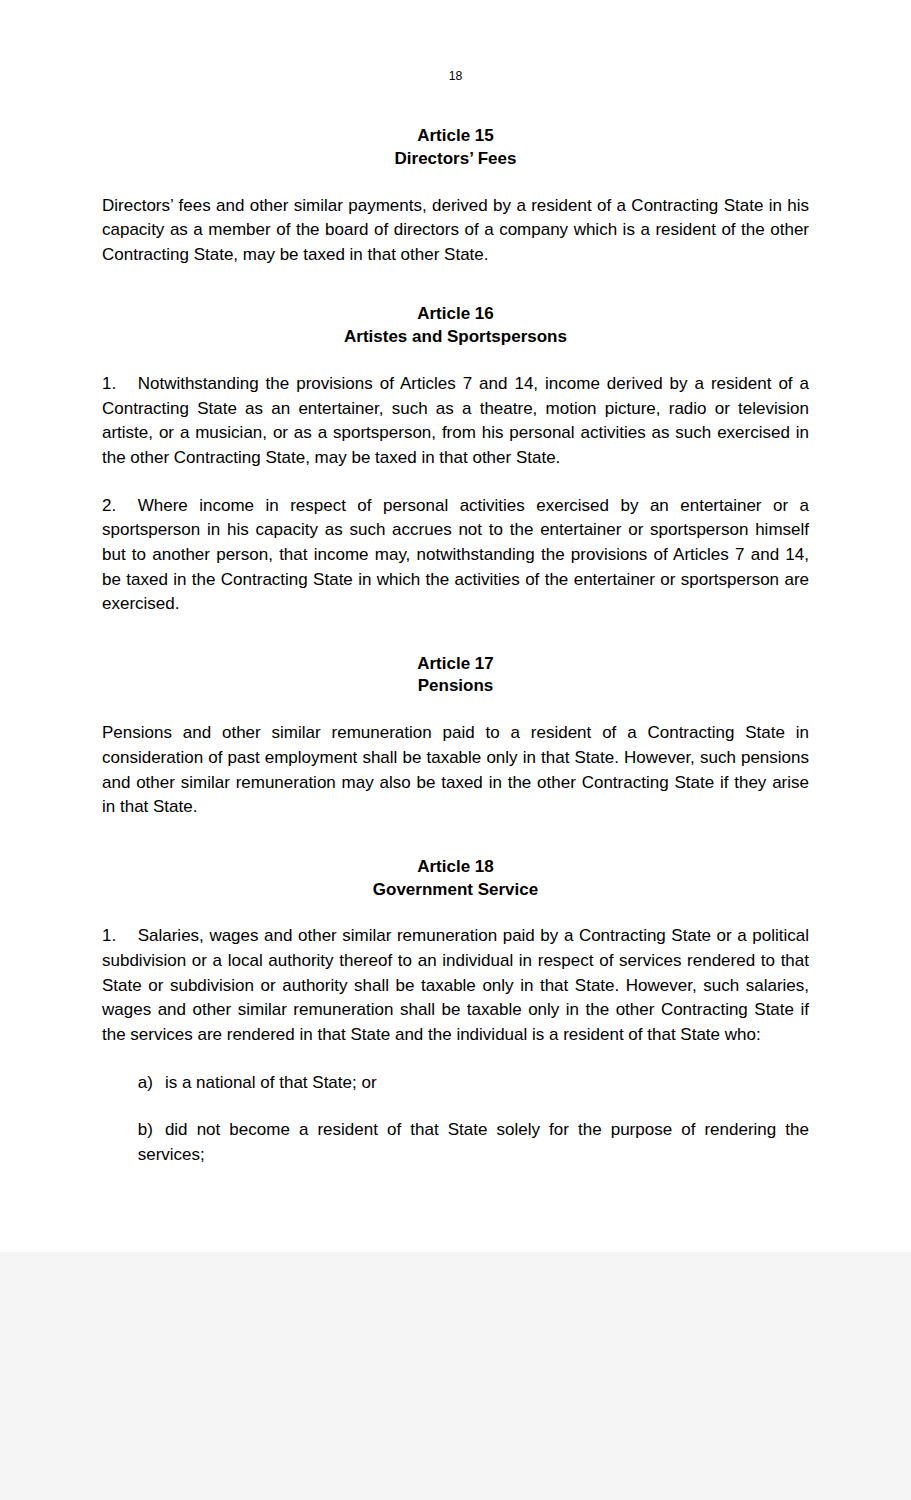18
Article 15
Directors’ Fees
Directors’ fees and other similar payments, derived by a resident of a Contracting State in his capacity as a member of the board of directors of a company which is a resident of the other Contracting State, may be taxed in that other State.
Article 16
Artistes and Sportspersons
1. Notwithstanding the provisions of Articles 7 and 14, income derived by a resident of a Contracting State as an entertainer, such as a theatre, motion picture, radio or television artiste, or a musician, or as a sportsperson, from his personal activities as such exercised in the other Contracting State, may be taxed in that other State.
2. Where income in respect of personal activities exercised by an entertainer or a sportsperson in his capacity as such accrues not to the entertainer or sportsperson himself but to another person, that income may, notwithstanding the provisions of Articles 7 and 14, be taxed in the Contracting State in which the activities of the entertainer or sportsperson are exercised.
Article 17
Pensions
Pensions and other similar remuneration paid to a resident of a Contracting State in consideration of past employment shall be taxable only in that State. However, such pensions and other similar remuneration may also be taxed in the other Contracting State if they arise in that State.
Article 18
Government Service
1. Salaries, wages and other similar remuneration paid by a Contracting State or a political subdivision or a local authority thereof to an individual in respect of services rendered to that State or subdivision or authority shall be taxable only in that State. However, such salaries, wages and other similar remuneration shall be taxable only in the other Contracting State if the services are rendered in that State and the individual is a resident of that State who:
a) is a national of that State; or
b) did not become a resident of that State solely for the purpose of rendering the services;